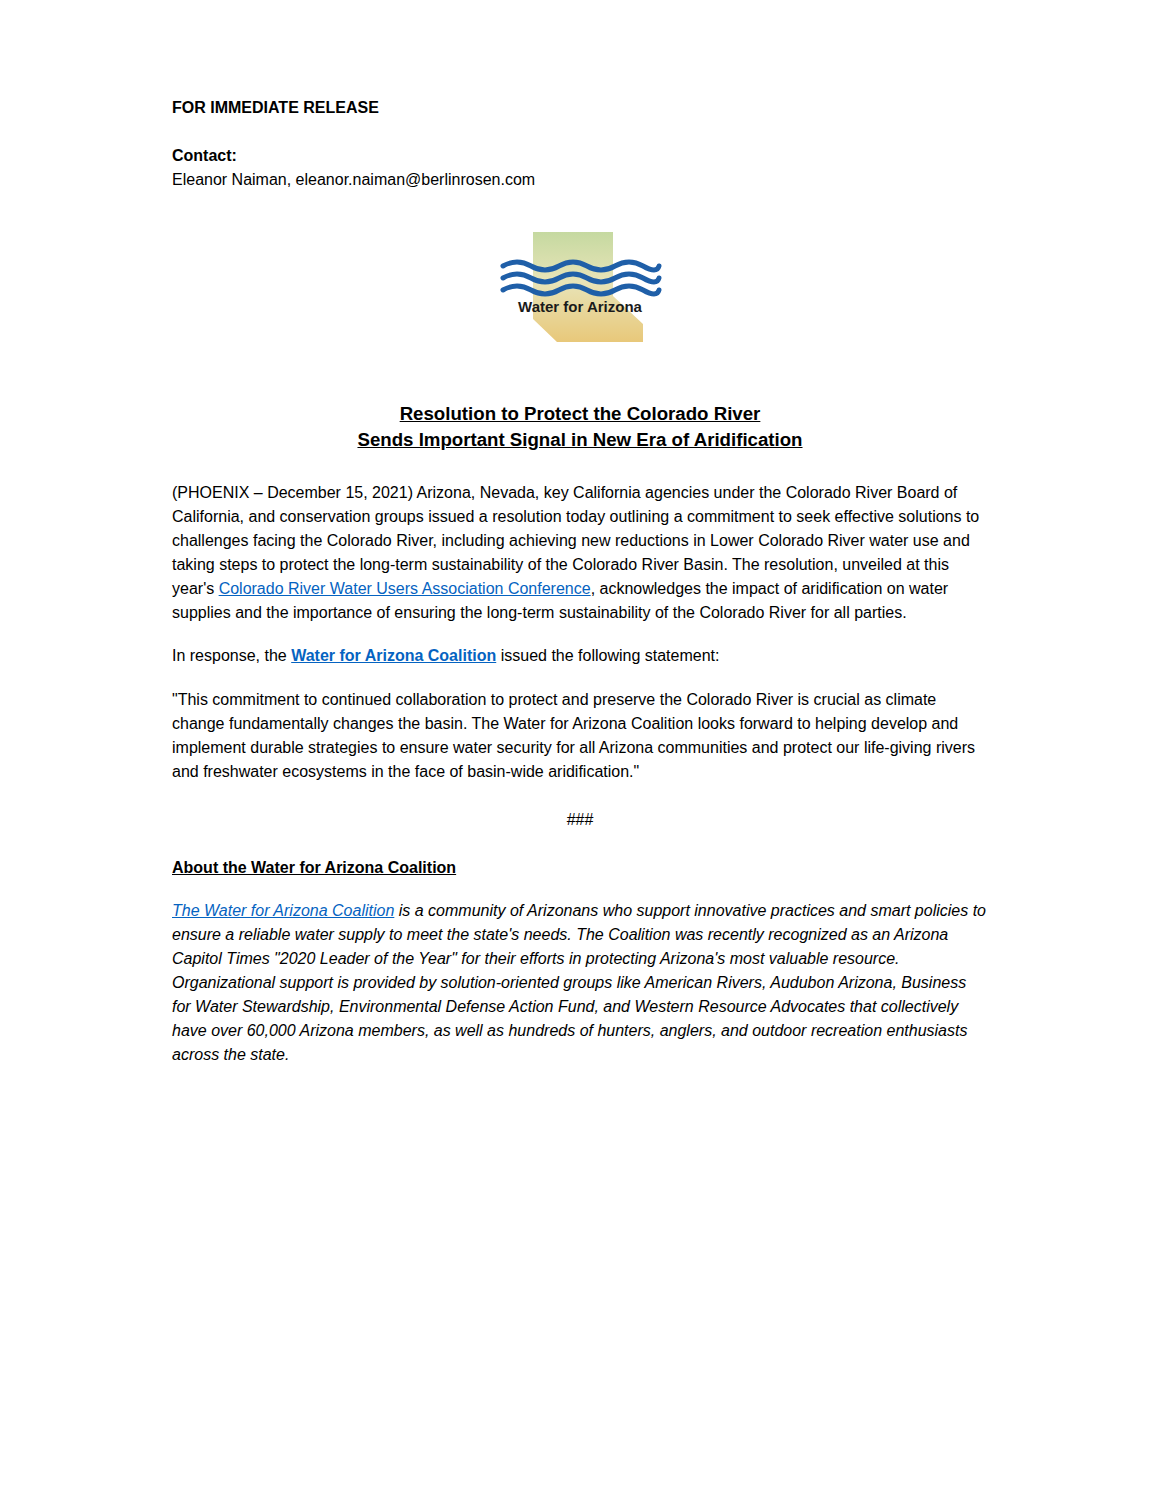FOR IMMEDIATE RELEASE
Contact:
Eleanor Naiman, eleanor.naiman@berlinrosen.com
Water for Arizona
Resolution to Protect the Colorado River
Sends Important Signal in New Era of Aridification
(PHOENIX – December 15, 2021) Arizona, Nevada, key California agencies under the Colorado River Board of California, and conservation groups issued a resolution today outlining a commitment to seek effective solutions to challenges facing the Colorado River, including achieving new reductions in Lower Colorado River water use and taking steps to protect the long-term sustainability of the Colorado River Basin. The resolution, unveiled at this year's Colorado River Water Users Association Conference, acknowledges the impact of aridification on water supplies and the importance of ensuring the long-term sustainability of the Colorado River for all parties.
In response, the Water for Arizona Coalition issued the following statement:
"This commitment to continued collaboration to protect and preserve the Colorado River is crucial as climate change fundamentally changes the basin. The Water for Arizona Coalition looks forward to helping develop and implement durable strategies to ensure water security for all Arizona communities and protect our life-giving rivers and freshwater ecosystems in the face of basin-wide aridification."
###
About the Water for Arizona Coalition
The Water for Arizona Coalition is a community of Arizonans who support innovative practices and smart policies to ensure a reliable water supply to meet the state's needs. The Coalition was recently recognized as an Arizona Capitol Times "2020 Leader of the Year" for their efforts in protecting Arizona's most valuable resource. Organizational support is provided by solution-oriented groups like American Rivers, Audubon Arizona, Business for Water Stewardship, Environmental Defense Action Fund, and Western Resource Advocates that collectively have over 60,000 Arizona members, as well as hundreds of hunters, anglers, and outdoor recreation enthusiasts across the state.